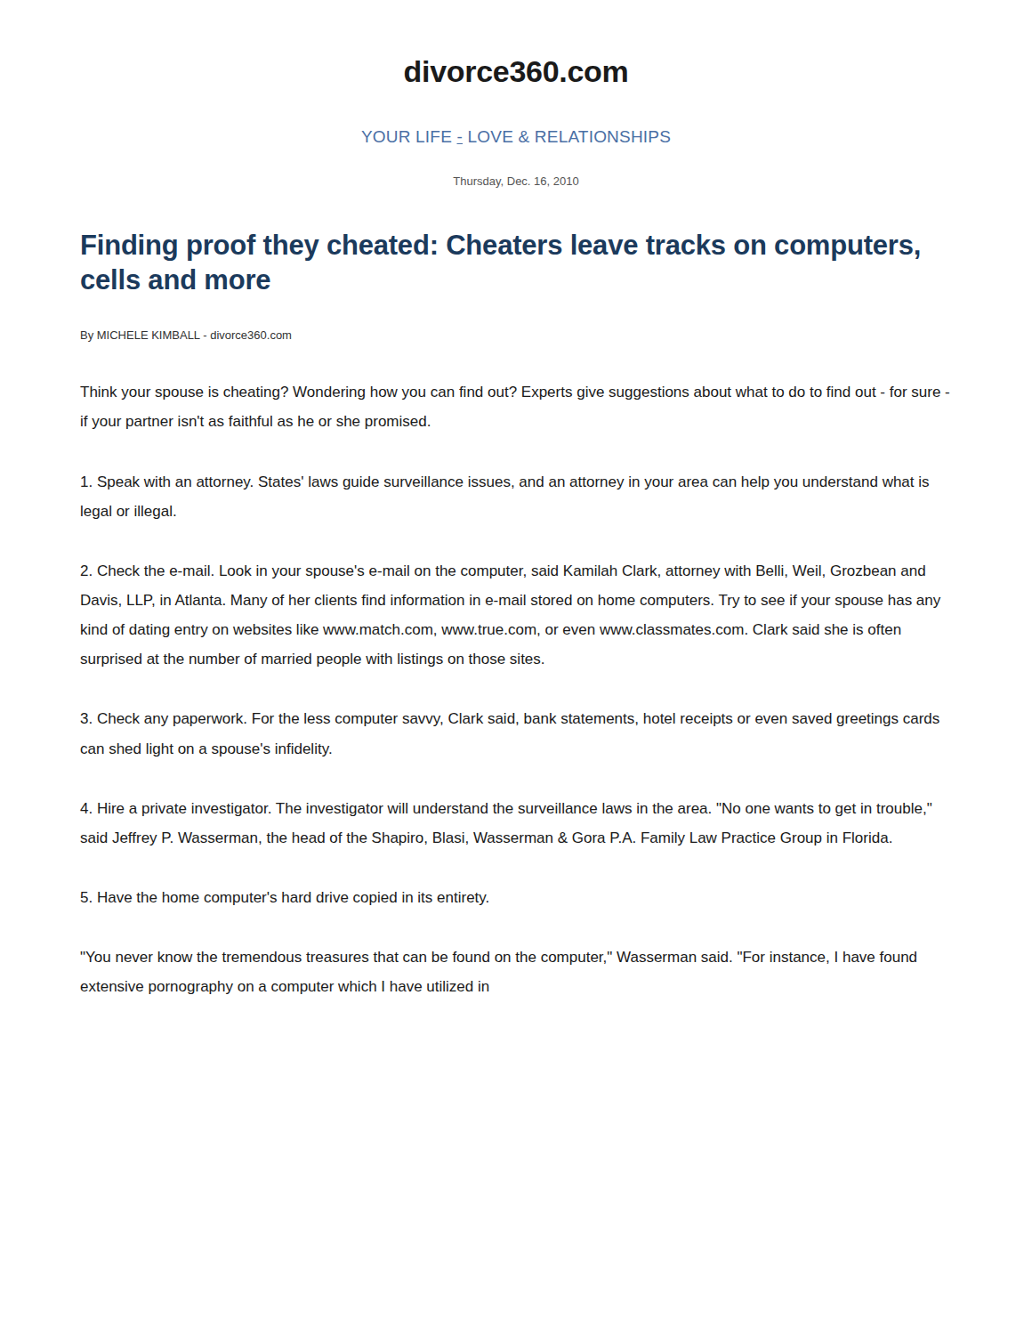divorce360.com
YOUR LIFE - LOVE & RELATIONSHIPS
Thursday, Dec. 16, 2010
Finding proof they cheated: Cheaters leave tracks on computers, cells and more
By MICHELE KIMBALL - divorce360.com
Think your spouse is cheating? Wondering how you can find out? Experts give suggestions about what to do to find out - for sure - if your partner isn't as faithful as he or she promised.
1. Speak with an attorney. States' laws guide surveillance issues, and an attorney in your area can help you understand what is legal or illegal.
2. Check the e-mail. Look in your spouse's e-mail on the computer, said Kamilah Clark, attorney with Belli, Weil, Grozbean and Davis, LLP, in Atlanta. Many of her clients find information in e-mail stored on home computers. Try to see if your spouse has any kind of dating entry on websites like www.match.com, www.true.com, or even www.classmates.com. Clark said she is often surprised at the number of married people with listings on those sites.
3. Check any paperwork. For the less computer savvy, Clark said, bank statements, hotel receipts or even saved greetings cards can shed light on a spouse's infidelity.
4. Hire a private investigator. The investigator will understand the surveillance laws in the area. "No one wants to get in trouble," said Jeffrey P. Wasserman, the head of the Shapiro, Blasi, Wasserman & Gora P.A. Family Law Practice Group in Florida.
5. Have the home computer's hard drive copied in its entirety.
"You never know the tremendous treasures that can be found on the computer," Wasserman said. "For instance, I have found extensive pornography on a computer which I have utilized in